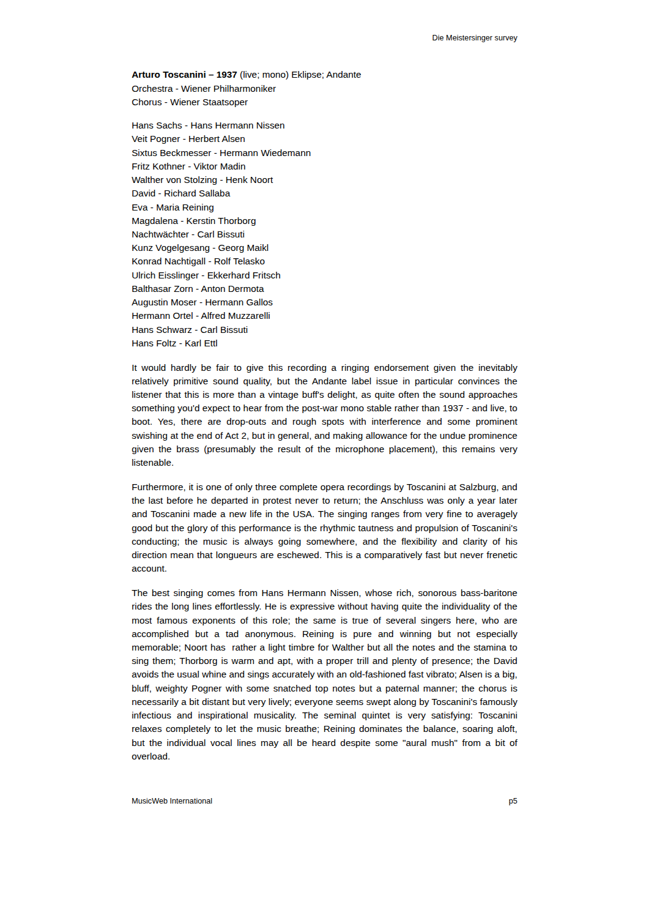Die Meistersinger survey
Arturo Toscanini – 1937 (live; mono) Eklipse; Andante
Orchestra - Wiener Philharmoniker
Chorus - Wiener Staatsoper
Hans Sachs - Hans Hermann Nissen
Veit Pogner - Herbert Alsen
Sixtus Beckmesser - Hermann Wiedemann
Fritz Kothner - Viktor Madin
Walther von Stolzing - Henk Noort
David - Richard Sallaba
Eva - Maria Reining
Magdalena - Kerstin Thorborg
Nachtwächter - Carl Bissuti
Kunz Vogelgesang - Georg Maikl
Konrad Nachtigall - Rolf Telasko
Ulrich Eisslinger - Ekkerhard Fritsch
Balthasar Zorn - Anton Dermota
Augustin Moser - Hermann Gallos
Hermann Ortel - Alfred Muzzarelli
Hans Schwarz - Carl Bissuti
Hans Foltz - Karl Ettl
It would hardly be fair to give this recording a ringing endorsement given the inevitably relatively primitive sound quality, but the Andante label issue in particular convinces the listener that this is more than a vintage buff's delight, as quite often the sound approaches something you'd expect to hear from the post-war mono stable rather than 1937 - and live, to boot. Yes, there are drop-outs and rough spots with interference and some prominent swishing at the end of Act 2, but in general, and making allowance for the undue prominence given the brass (presumably the result of the microphone placement), this remains very listenable.
Furthermore, it is one of only three complete opera recordings by Toscanini at Salzburg, and the last before he departed in protest never to return; the Anschluss was only a year later and Toscanini made a new life in the USA. The singing ranges from very fine to averagely good but the glory of this performance is the rhythmic tautness and propulsion of Toscanini's conducting; the music is always going somewhere, and the flexibility and clarity of his direction mean that longueurs are eschewed. This is a comparatively fast but never frenetic account.
The best singing comes from Hans Hermann Nissen, whose rich, sonorous bass-baritone rides the long lines effortlessly. He is expressive without having quite the individuality of the most famous exponents of this role; the same is true of several singers here, who are accomplished but a tad anonymous. Reining is pure and winning but not especially memorable; Noort has rather a light timbre for Walther but all the notes and the stamina to sing them; Thorborg is warm and apt, with a proper trill and plenty of presence; the David avoids the usual whine and sings accurately with an old-fashioned fast vibrato; Alsen is a big, bluff, weighty Pogner with some snatched top notes but a paternal manner; the chorus is necessarily a bit distant but very lively; everyone seems swept along by Toscanini's famously infectious and inspirational musicality. The seminal quintet is very satisfying: Toscanini relaxes completely to let the music breathe; Reining dominates the balance, soaring aloft, but the individual vocal lines may all be heard despite some "aural mush" from a bit of overload.
MusicWeb International p5